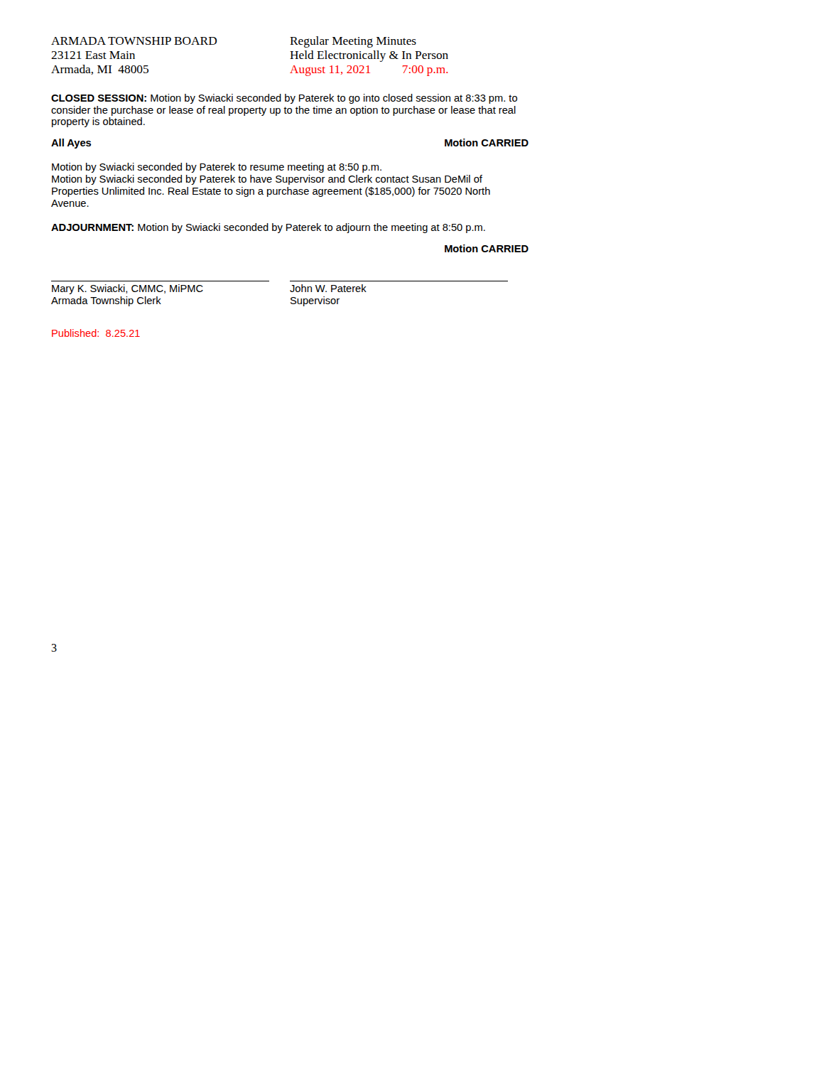| ARMADA TOWNSHIP BOARD | Regular Meeting Minutes |
| 23121 East Main | Held Electronically & In Person |
| Armada, MI 48005 | August 11, 2021 7:00 p.m. |
CLOSED SESSION: Motion by Swiacki seconded by Paterek to go into closed session at 8:33 pm. to consider the purchase or lease of real property up to the time an option to purchase or lease that real property is obtained.
All Ayes Motion CARRIED
Motion by Swiacki seconded by Paterek to resume meeting at 8:50 p.m.
Motion by Swiacki seconded by Paterek to have Supervisor and Clerk contact Susan DeMil of Properties Unlimited Inc. Real Estate to sign a purchase agreement ($185,000) for 75020 North Avenue.
ADJOURNMENT: Motion by Swiacki seconded by Paterek to adjourn the meeting at 8:50 p.m.
Motion CARRIED
| Mary K. Swiacki, CMMC, MiPMC Armada Township Clerk | John W. Paterek Supervisor |
Published: 8.25.21
3